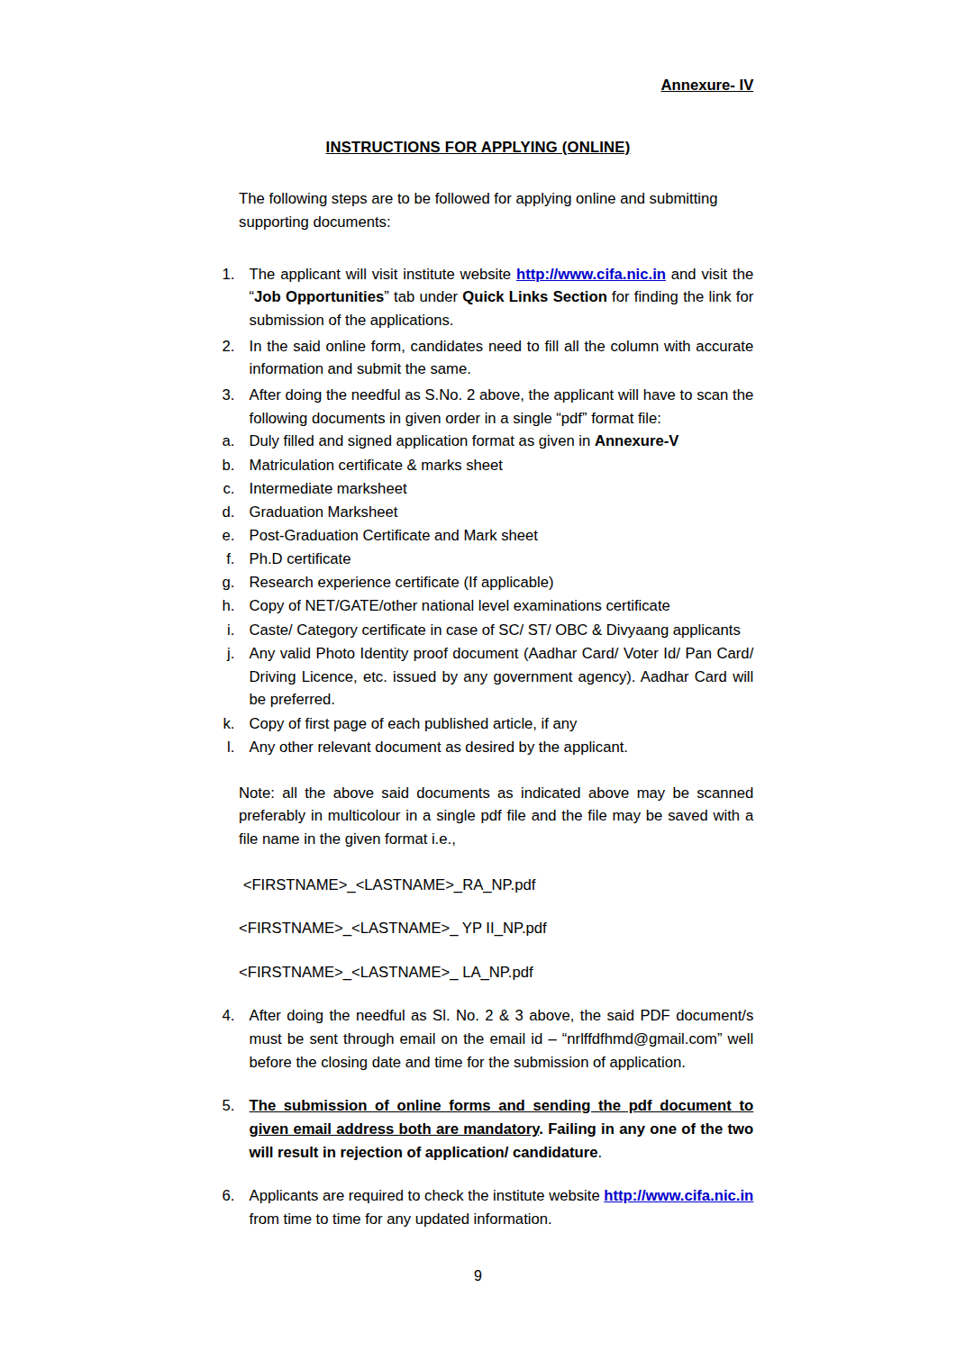Annexure- IV
INSTRUCTIONS FOR APPLYING (ONLINE)
The following steps are to be followed for applying online and submitting supporting documents:
The applicant will visit institute website http://www.cifa.nic.in and visit the “Job Opportunities” tab under Quick Links Section for finding the link for submission of the applications.
In the said online form, candidates need to fill all the column with accurate information and submit the same.
After doing the needful as S.No. 2 above, the applicant will have to scan the following documents in given order in a single “pdf” format file:
Duly filled and signed application format as given in Annexure-V
Matriculation certificate & marks sheet
Intermediate marksheet
Graduation Marksheet
Post-Graduation Certificate and Mark sheet
Ph.D certificate
Research experience certificate (If applicable)
Copy of NET/GATE/other national level examinations certificate
Caste/ Category certificate in case of SC/ ST/ OBC & Divyaang applicants
Any valid Photo Identity proof document (Aadhar Card/ Voter Id/ Pan Card/ Driving Licence, etc. issued by any government agency). Aadhar Card will be preferred.
Copy of first page of each published article, if any
Any other relevant document as desired by the applicant.
Note: all the above said documents as indicated above may be scanned preferably in multicolour in a single pdf file and the file may be saved with a file name in the given format i.e.,
<FIRSTNAME>_<LASTNAME>_RA_NP.pdf
<FIRSTNAME>_<LASTNAME>_ YP II_NP.pdf
<FIRSTNAME>_<LASTNAME>_ LA_NP.pdf
After doing the needful as Sl. No. 2 & 3 above, the said PDF document/s must be sent through email on the email id – “nrlffdfhmd@gmail.com” well before the closing date and time for the submission of application.
The submission of online forms and sending the pdf document to given email address both are mandatory. Failing in any one of the two will result in rejection of application/ candidature.
Applicants are required to check the institute website http://www.cifa.nic.in from time to time for any updated information.
9